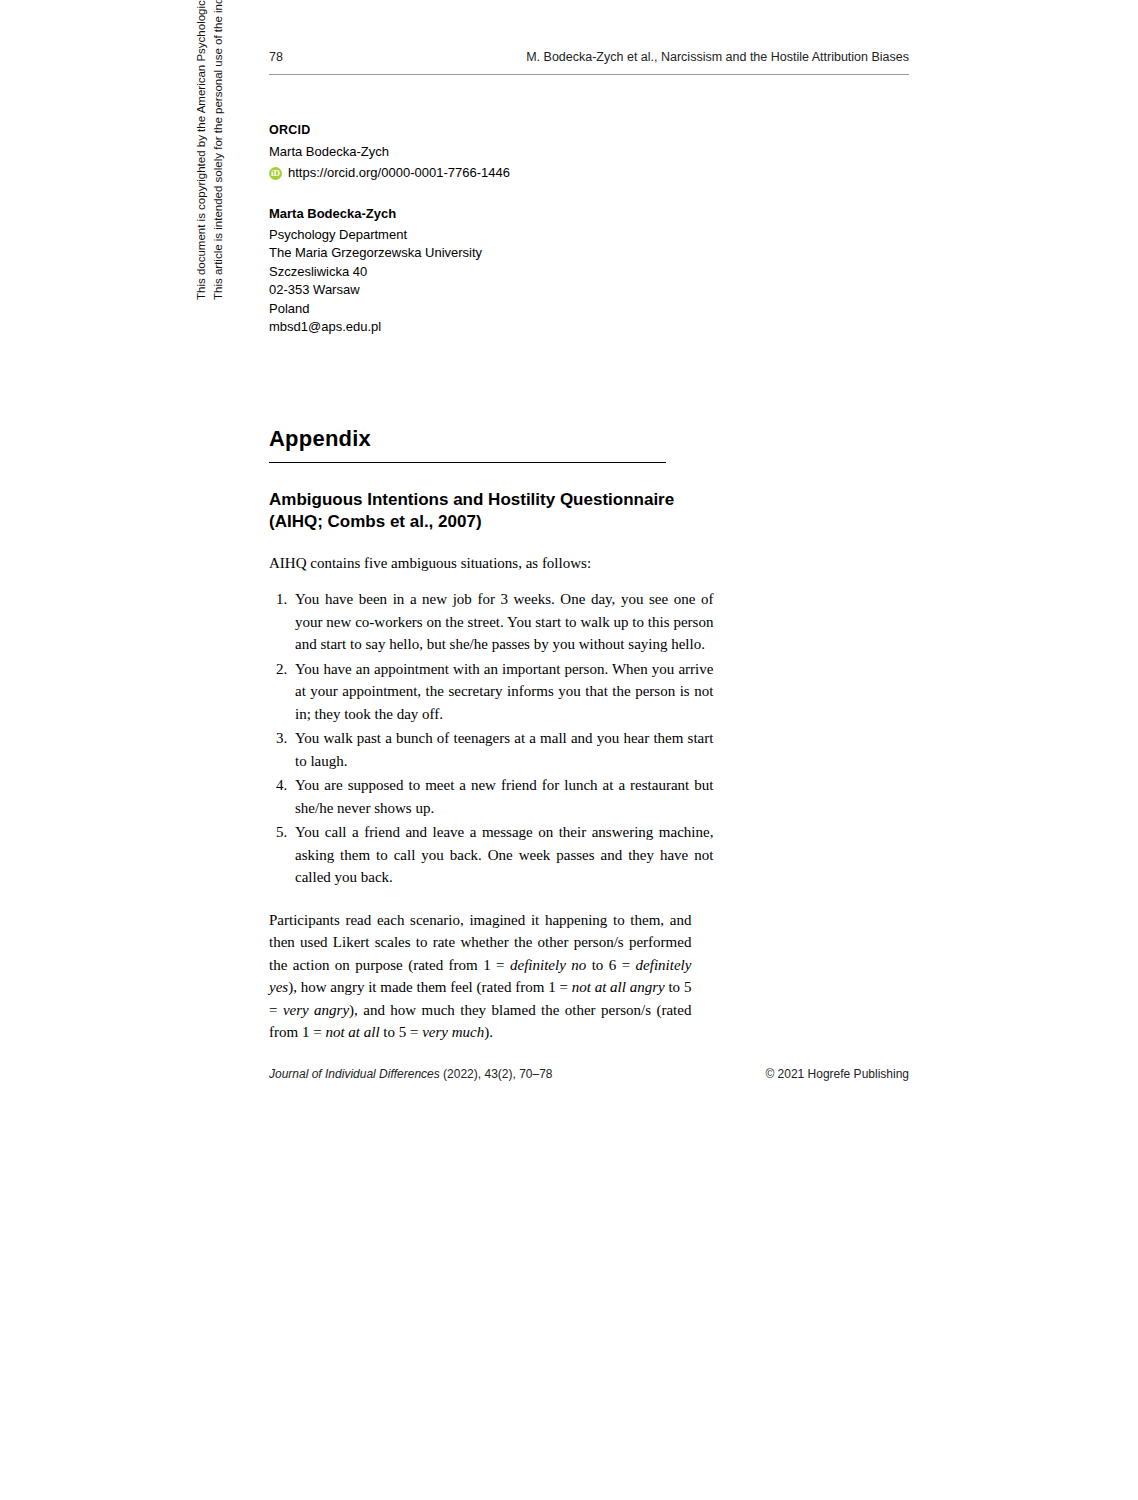78
M. Bodecka-Zych et al., Narcissism and the Hostile Attribution Biases
This document is copyrighted by the American Psychological Association or one of its allied publishers. This article is intended solely for the personal use of the individual user and is not to be disseminated broadly.
ORCID
Marta Bodecka-Zych
iD https://orcid.org/0000-0001-7766-1446
Marta Bodecka-Zych
Psychology Department
The Maria Grzegorzewska University
Szczesliwicka 40
02-353 Warsaw
Poland
mbsd1@aps.edu.pl
Appendix
Ambiguous Intentions and Hostility Questionnaire (AIHQ; Combs et al., 2007)
AIHQ contains five ambiguous situations, as follows:
You have been in a new job for 3 weeks. One day, you see one of your new co-workers on the street. You start to walk up to this person and start to say hello, but she/he passes by you without saying hello.
You have an appointment with an important person. When you arrive at your appointment, the secretary informs you that the person is not in; they took the day off.
You walk past a bunch of teenagers at a mall and you hear them start to laugh.
You are supposed to meet a new friend for lunch at a restaurant but she/he never shows up.
You call a friend and leave a message on their answering machine, asking them to call you back. One week passes and they have not called you back.
Participants read each scenario, imagined it happening to them, and then used Likert scales to rate whether the other person/s performed the action on purpose (rated from 1 = definitely no to 6 = definitely yes), how angry it made them feel (rated from 1 = not at all angry to 5 = very angry), and how much they blamed the other person/s (rated from 1 = not at all to 5 = very much).
Journal of Individual Differences (2022), 43(2), 70–78
© 2021 Hogrefe Publishing